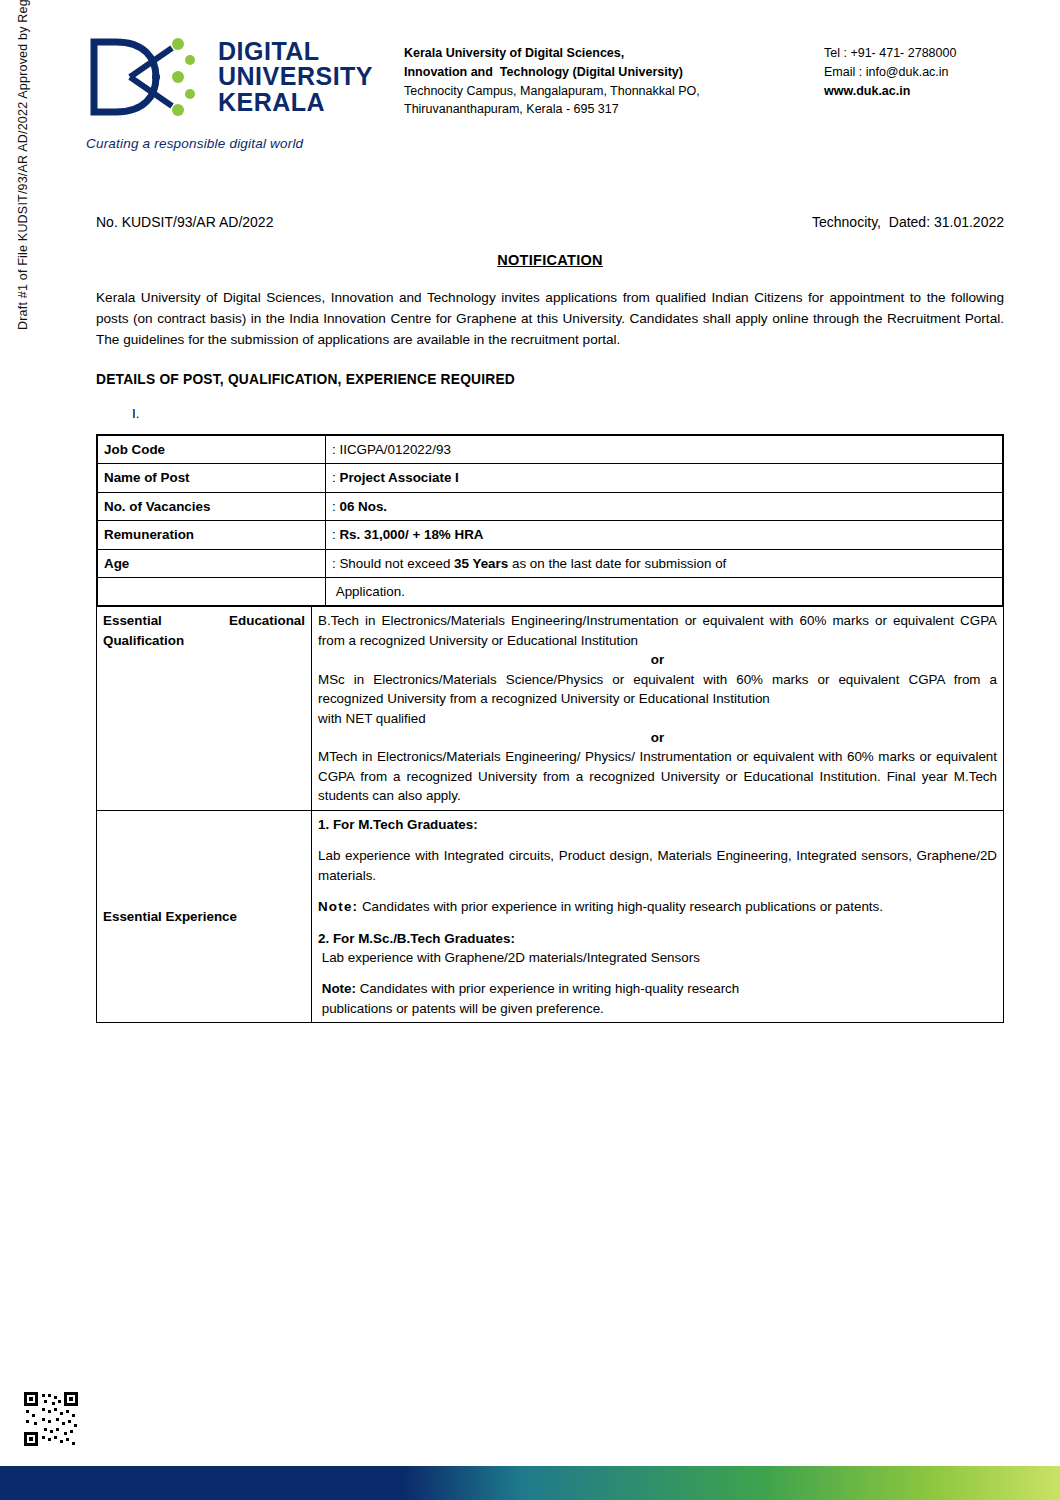DIGITAL
UNIVERSITY
KERALA
Curating a responsible digital world
Kerala University of Digital Sciences,
Innovation and Technology (Digital University)
Technocity Campus, Mangalapuram, Thonnakkal PO,
Thiruvananthapuram, Kerala - 695 317
Tel : +91- 471- 2788000
Email : info@duk.ac.in
www.duk.ac.in
Draft #1 of File KUDSIT/93/AR AD/2022 Approved by Registrar on 01-Feb-2022 05:33 PM - Page 1
No. KUDSIT/93/AR AD/2022
Technocity, Dated: 31.01.2022
NOTIFICATION
Kerala University of Digital Sciences, Innovation and Technology invites applications from qualified Indian Citizens for appointment to the following posts (on contract basis) in the India Innovation Centre for Graphene at this University. Candidates shall apply online through the Recruitment Portal. The guidelines for the submission of applications are available in the recruitment portal.
DETAILS OF POST, QUALIFICATION, EXPERIENCE REQUIRED
I.
| / Job Code / : IICGPA/012022/93 / / Name of Post / : Project Associate I / / No. of Vacancies / : 06 Nos. / / Remuneration / : Rs. 31,000/ + 18% HRA / / Age / : Should not exceed 35 Years as on the last date for submission of / / / Application. / |
| Essential Educational Qualification | B.Tech in Electronics/Materials Engineering/Instrumentation or equivalent with 60% marks or equivalent CGPA from a recognized University or Educational Institution or MSc in Electronics/Materials Science/Physics or equivalent with 60% marks or equivalent CGPA from a recognized University from a recognized University or Educational Institution with NET qualified or MTech in Electronics/Materials Engineering/ Physics/ Instrumentation or equivalent with 60% marks or equivalent CGPA from a recognized University from a recognized University or Educational Institution. Final year M.Tech students can also apply. |
| Essential Experience | 1. For M.Tech Graduates: Lab experience with Integrated circuits, Product design, Materials Engineering, Integrated sensors, Graphene/2D materials. Note: Candidates with prior experience in writing high-quality research publications or patents. 2. For M.Sc./B.Tech Graduates: Lab experience with Graphene/2D materials/Integrated Sensors Note: Candidates with prior experience in writing high-quality research publications or patents will be given preference. |